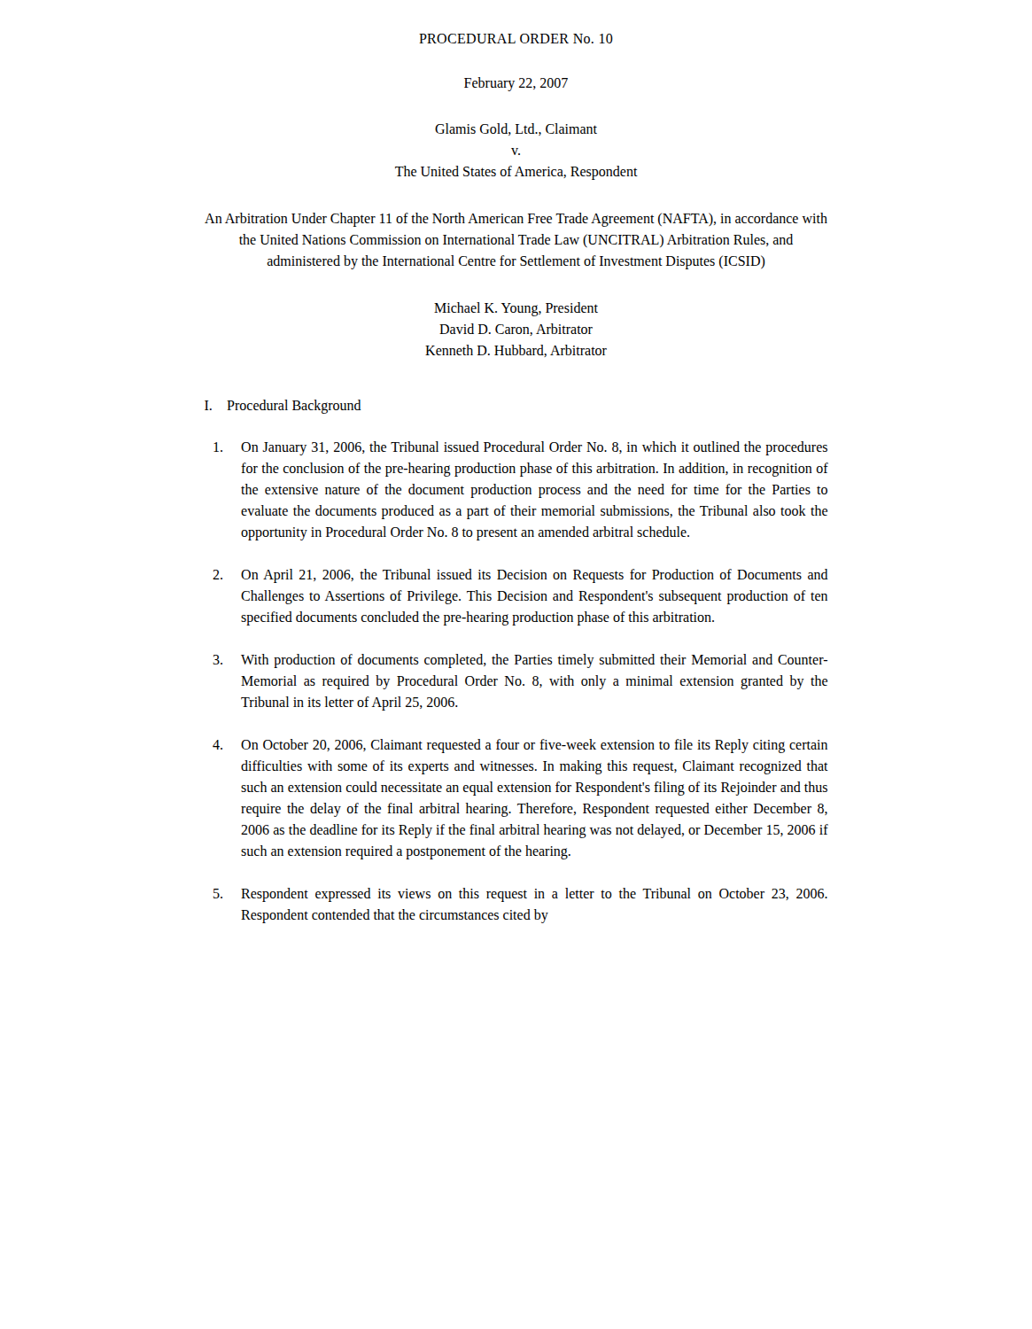PROCEDURAL ORDER No. 10
February 22, 2007
Glamis Gold, Ltd., Claimant
v.
The United States of America, Respondent
An Arbitration Under Chapter 11 of the North American Free Trade Agreement (NAFTA), in accordance with the United Nations Commission on International Trade Law (UNCITRAL) Arbitration Rules, and administered by the International Centre for Settlement of Investment Disputes (ICSID)
Michael K. Young, President
David D. Caron, Arbitrator
Kenneth D. Hubbard, Arbitrator
I. Procedural Background
On January 31, 2006, the Tribunal issued Procedural Order No. 8, in which it outlined the procedures for the conclusion of the pre-hearing production phase of this arbitration. In addition, in recognition of the extensive nature of the document production process and the need for time for the Parties to evaluate the documents produced as a part of their memorial submissions, the Tribunal also took the opportunity in Procedural Order No. 8 to present an amended arbitral schedule.
On April 21, 2006, the Tribunal issued its Decision on Requests for Production of Documents and Challenges to Assertions of Privilege. This Decision and Respondent's subsequent production of ten specified documents concluded the pre-hearing production phase of this arbitration.
With production of documents completed, the Parties timely submitted their Memorial and Counter-Memorial as required by Procedural Order No. 8, with only a minimal extension granted by the Tribunal in its letter of April 25, 2006.
On October 20, 2006, Claimant requested a four or five-week extension to file its Reply citing certain difficulties with some of its experts and witnesses. In making this request, Claimant recognized that such an extension could necessitate an equal extension for Respondent's filing of its Rejoinder and thus require the delay of the final arbitral hearing. Therefore, Respondent requested either December 8, 2006 as the deadline for its Reply if the final arbitral hearing was not delayed, or December 15, 2006 if such an extension required a postponement of the hearing.
Respondent expressed its views on this request in a letter to the Tribunal on October 23, 2006. Respondent contended that the circumstances cited by